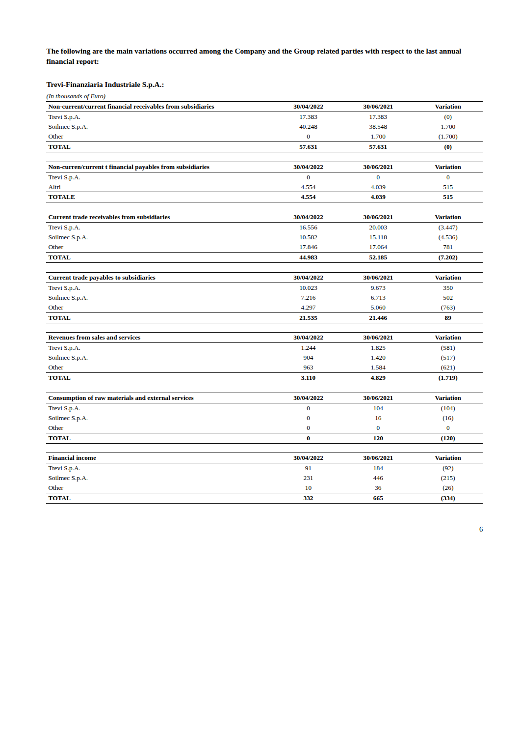The following are the main variations occurred among the Company and the Group related parties with respect to the last annual financial report:
Trevi-Finanziaria Industriale S.p.A.:
(In thousands of Euro)
| Non-current/current financial receivables from subsidiaries | 30/04/2022 | 30/06/2021 | Variation |
| --- | --- | --- | --- |
| Trevi S.p.A. | 17.383 | 17.383 | (0) |
| Soilmec S.p.A. | 40.248 | 38.548 | 1.700 |
| Other | 0 | 1.700 | (1.700) |
| TOTAL | 57.631 | 57.631 | (0) |
| Non-curren/current t financial payables from subsidiaries | 30/04/2022 | 30/06/2021 | Variation |
| --- | --- | --- | --- |
| Trevi S.p.A. | 0 | 0 | 0 |
| Altri | 4.554 | 4.039 | 515 |
| TOTALE | 4.554 | 4.039 | 515 |
| Current trade receivables from subsidiaries | 30/04/2022 | 30/06/2021 | Variation |
| --- | --- | --- | --- |
| Trevi S.p.A. | 16.556 | 20.003 | (3.447) |
| Soilmec S.p.A. | 10.582 | 15.118 | (4.536) |
| Other | 17.846 | 17.064 | 781 |
| TOTAL | 44.983 | 52.185 | (7.202) |
| Current trade payables to subsidiaries | 30/04/2022 | 30/06/2021 | Variation |
| --- | --- | --- | --- |
| Trevi S.p.A. | 10.023 | 9.673 | 350 |
| Soilmec S.p.A. | 7.216 | 6.713 | 502 |
| Other | 4.297 | 5.060 | (763) |
| TOTAL | 21.535 | 21.446 | 89 |
| Revenues from sales and services | 30/04/2022 | 30/06/2021 | Variation |
| --- | --- | --- | --- |
| Trevi S.p.A. | 1.244 | 1.825 | (581) |
| Soilmec S.p.A. | 904 | 1.420 | (517) |
| Other | 963 | 1.584 | (621) |
| TOTAL | 3.110 | 4.829 | (1.719) |
| Consumption of raw materials and external services | 30/04/2022 | 30/06/2021 | Variation |
| --- | --- | --- | --- |
| Trevi S.p.A. | 0 | 104 | (104) |
| Soilmec S.p.A. | 0 | 16 | (16) |
| Other | 0 | 0 | 0 |
| TOTAL | 0 | 120 | (120) |
| Financial income | 30/04/2022 | 30/06/2021 | Variation |
| --- | --- | --- | --- |
| Trevi S.p.A. | 91 | 184 | (92) |
| Soilmec S.p.A. | 231 | 446 | (215) |
| Other | 10 | 36 | (26) |
| TOTAL | 332 | 665 | (334) |
6